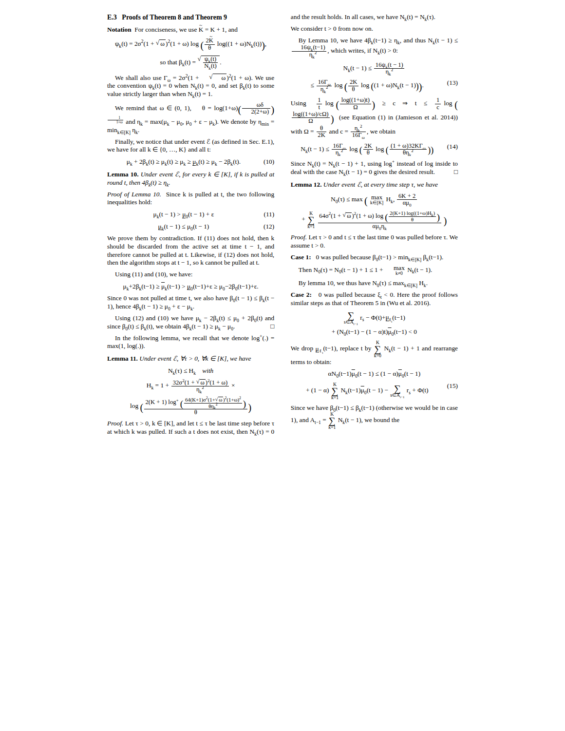E.3 Proofs of Theorem 8 and Theorem 9
Notation For conciseness, we use K = K + 1, and
ψk(t) = 2σ2(1 + ω)2(1 + ω) log (2K θ log((1 + ω)Nk(t))),
so that βk(t) = ψk(t) Nk(t).
We shall also use Γω = 2σ2(1 + ω)2(1 + ω). We use the convention ψk(t) = 0 when Nk(t) = 0, and set βk(t) to some value strictly larger than when Nk(t) = 1.
We remind that ω ∈ (0, 1), θ = log(1+ω)(ωδ 2(2+ω))11+ω and ηk = max(μk − μ0, μ0 + ε − μk). We denote by ηmin = mink∈[K] ηk.
Finally, we notice that under event ℰ (as defined in Sec. E.1), we have for all k ∈ {0, …, K} and all t:
(10)
μk + 2βk(t) ≥ μk(t) ≥ μk ≥ μk(t) ≥ μk − 2βk(t).
Lemma 10. Under event ℰ, for every k ∈ [K], if k is pulled at round t, then 4βk(t) ≥ ηk.
Proof of Lemma 10. Since k is pulled at t, the two following inequalities hold:
(11)
μk(t − 1) > μ0(t − 1) + ε
(12)
μk(t − 1) ≤ μ0(t − 1)
We prove them by contradiction. If (11) does not hold, then k should be discarded from the active set at time t − 1, and therefore cannot be pulled at t. Likewise, if (12) does not hold, then the algorithm stops at t − 1, so k cannot be pulled at t.
Using (11) and (10), we have:
μk+2βk(t−1) ≥ μk(t−1) > μ0(t−1)+ε ≥ μ0−2β0(t−1)+ε.
Since 0 was not pulled at time t, we also have β0(t − 1) ≤ βk(t − 1), hence 4βk(t − 1) ≥ μ0 + ε − μk.
Using (12) and (10) we have μk − 2βk(t) ≤ μ0 + 2β0(t) and since β0(t) ≤ βk(t), we obtain 4βk(t − 1) ≥ μk − μ0. □
In the following lemma, we recall that we denote log+(.) = max(1, log(.)).
Lemma 11. Under event ℰ, ∀τ > 0, ∀k ∈ [K], we have
Nk(τ) ≤ Hk with
Hk = 1 + 32σ2(1 + ω)2(1 + ω) ηk2 ×
log (2(K + 1) log+ (64(K+1)σ2(1+ω)2(1+ω)2 θηk2) θ)
Proof. Let τ > 0, k ∈ [K], and let t ≤ τ be last time step before τ at which k was pulled. If such a t does not exist, then Nk(τ) = 0 and the result holds. In all cases, we have Nk(t) = Nk(τ).
We consider t > 0 from now on.
By Lemma 10, we have 4βk(t−1) ≥ ηk, and thus Nk(t − 1) ≤ 16ψk(t−1) ηk2, which writes, if Nk(t) > 0:
Nk(t − 1) ≤ 16ψk(t − 1) ηk2
(13)
≤ 16Γω ηk2 log (2K θ log ((1 + ω)Nk(t − 1))).
Using 1 t log (log((1+ω)t) Ω) ≥ c ⇒ t ≤ 1 c log (log((1+ω)/cΩ) Ω) (see Equation (1) in (Jamieson et al. 2014)) with Ω = θ 2K and c = ηk216Γω, we obtain
(14)
Nk(t − 1) ≤ 16Γω ηk2 log (2K θ log ((1 + ω)32KΓω θηk2))
Since Nk(t) = Nk(t − 1) + 1, using log+ instead of log inside to deal with the case Nk(t − 1) = 0 gives the desired result. □
Lemma 12. Under event ℰ, at every time step τ, we have
N0(τ) ≤ max ( max k∈[K] Hk, 6K + 2 αμ0
+ K∑k=1 64σ2(1 + ω)2(1 + ω) log (2(K+1) log((1+ω)Hk) θ) αμ0ηk )
Proof. Let τ > 0 and t ≤ τ the last time 0 was pulled before τ. We assume t > 0.
Case 1: 0 was pulled because β0(t−1) > mink∈[K] βk(t−1).
Then N0(τ) = N0(t − 1) + 1 ≤ 1 + max k≠0 Nk(t − 1).
By lemma 10, we thus have N0(τ) ≤ maxk∈[K] Hk.
Case 2: 0 was pulled because ξt < 0. Here the proof follows similar steps as that of Theorem 5 in (Wu et al. 2016).
∑s∈At−1 rs − Φ(t)+μℓt(t−1)
+ (N0(t−1) − (1 − α)t)μ0(t−1) < 0
We drop μℓt(t−1), replace t by K∑k=0 Nk(t − 1) + 1 and rearrange terms to obtain:
αN0(t−1)μ0(t − 1) ≤ (1 − α)μ0(t − 1)
(15)
+ (1 − α) K∑k=1 Nk(t−1)μ0(t − 1) − ∑s∈At−1 rs + Φ(t)
Since we have β0(t−1) ≤ βk(t−1) (otherwise we would be in case 1), and At−1 = K∑k=1 Nk(t − 1), we bound the